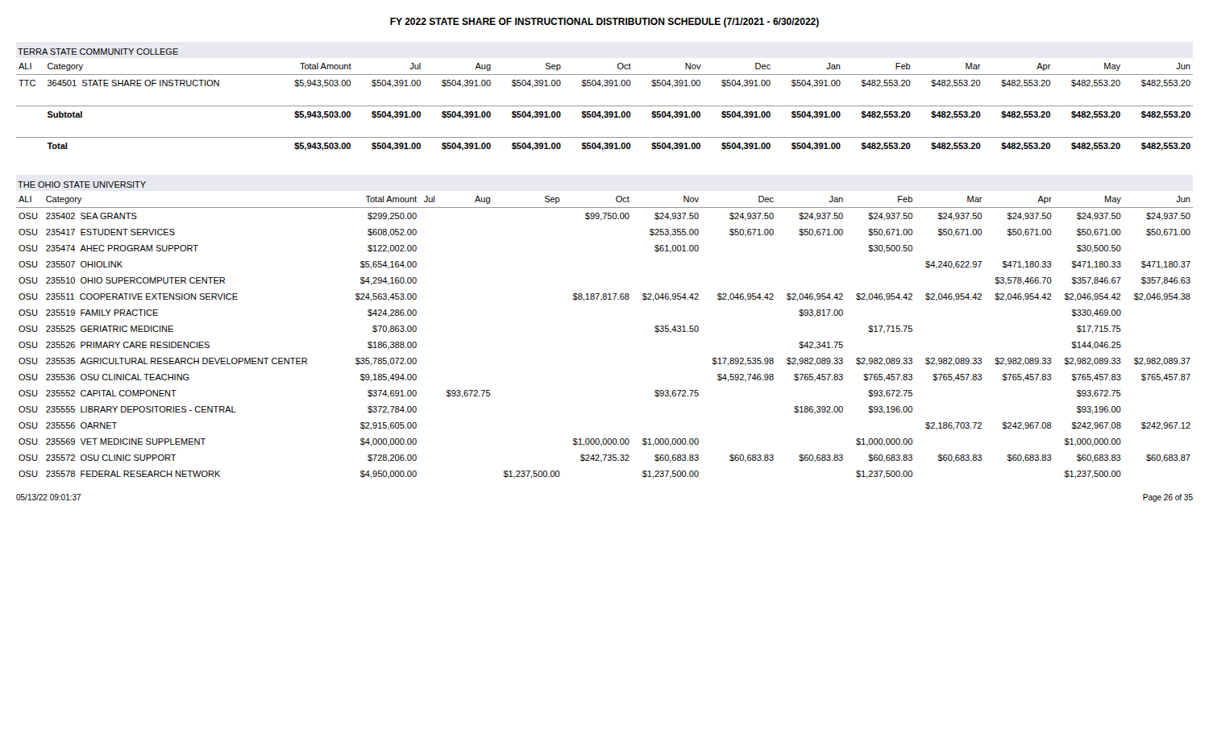FY 2022 STATE SHARE OF INSTRUCTIONAL DISTRIBUTION SCHEDULE (7/1/2021 - 6/30/2022)
TERRA STATE COMMUNITY COLLEGE
| ALI | Category | Total Amount | Jul | Aug | Sep | Oct | Nov | Dec | Jan | Feb | Mar | Apr | May | Jun |
| --- | --- | --- | --- | --- | --- | --- | --- | --- | --- | --- | --- | --- | --- | --- |
| TTC | 364501 STATE SHARE OF INSTRUCTION | $5,943,503.00 | $504,391.00 | $504,391.00 | $504,391.00 | $504,391.00 | $504,391.00 | $504,391.00 | $504,391.00 | $482,553.20 | $482,553.20 | $482,553.20 | $482,553.20 | $482,553.20 |
| | Subtotal | $5,943,503.00 | $504,391.00 | $504,391.00 | $504,391.00 | $504,391.00 | $504,391.00 | $504,391.00 | $504,391.00 | $482,553.20 | $482,553.20 | $482,553.20 | $482,553.20 | $482,553.20 |
| | Total | $5,943,503.00 | $504,391.00 | $504,391.00 | $504,391.00 | $504,391.00 | $504,391.00 | $504,391.00 | $504,391.00 | $482,553.20 | $482,553.20 | $482,553.20 | $482,553.20 | $482,553.20 |
THE OHIO STATE UNIVERSITY
| ALI | Category | Total Amount | Jul | Aug | Sep | Oct | Nov | Dec | Jan | Feb | Mar | Apr | May | Jun |
| --- | --- | --- | --- | --- | --- | --- | --- | --- | --- | --- | --- | --- | --- | --- |
| OSU | 235402 SEA GRANTS | $299,250.00 | | | | $99,750.00 | $24,937.50 | $24,937.50 | $24,937.50 | $24,937.50 | $24,937.50 | $24,937.50 | $24,937.50 | $24,937.50 |
| OSU | 235417 ESTUDENT SERVICES | $608,052.00 | | | | | $253,355.00 | $50,671.00 | $50,671.00 | $50,671.00 | $50,671.00 | $50,671.00 | $50,671.00 | $50,671.00 |
| OSU | 235474 AHEC PROGRAM SUPPORT | $122,002.00 | | | | | $61,001.00 | | | $30,500.50 | | | $30,500.50 | |
| OSU | 235507 OHIOLINK | $5,654,164.00 | | | | | | | | | $4,240,622.97 | $471,180.33 | $471,180.33 | $471,180.37 |
| OSU | 235510 OHIO SUPERCOMPUTER CENTER | $4,294,160.00 | | | | | | | | | | $3,578,466.70 | $357,846.67 | $357,846.63 |
| OSU | 235511 COOPERATIVE EXTENSION SERVICE | $24,563,453.00 | | | | $8,187,817.68 | $2,046,954.42 | $2,046,954.42 | $2,046,954.42 | $2,046,954.42 | $2,046,954.42 | $2,046,954.42 | $2,046,954.42 | $2,046,954.38 |
| OSU | 235519 FAMILY PRACTICE | $424,286.00 | | | | | | | $93,817.00 | | | | $330,469.00 | |
| OSU | 235525 GERIATRIC MEDICINE | $70,863.00 | | | | | $35,431.50 | | | $17,715.75 | | | $17,715.75 | |
| OSU | 235526 PRIMARY CARE RESIDENCIES | $186,388.00 | | | | | | | $42,341.75 | | | | $144,046.25 | |
| OSU | 235535 AGRICULTURAL RESEARCH DEVELOPMENT CENTER | $35,785,072.00 | | | | | | $17,892,535.98 | $2,982,089.33 | $2,982,089.33 | $2,982,089.33 | $2,982,089.33 | $2,982,089.33 | $2,982,089.37 |
| OSU | 235536 OSU CLINICAL TEACHING | $9,185,494.00 | | | | | | $4,592,746.98 | $765,457.83 | $765,457.83 | $765,457.83 | $765,457.83 | $765,457.83 | $765,457.87 |
| OSU | 235552 CAPITAL COMPONENT | $374,691.00 | | $93,672.75 | | | $93,672.75 | | | $93,672.75 | | | $93,672.75 | |
| OSU | 235555 LIBRARY DEPOSITORIES - CENTRAL | $372,784.00 | | | | | | | $186,392.00 | $93,196.00 | | | $93,196.00 | |
| OSU | 235556 OARNET | $2,915,605.00 | | | | | | | | | $2,186,703.72 | $242,967.08 | $242,967.08 | $242,967.12 |
| OSU | 235569 VET MEDICINE SUPPLEMENT | $4,000,000.00 | | | | $1,000,000.00 | $1,000,000.00 | | | $1,000,000.00 | | | $1,000,000.00 | |
| OSU | 235572 OSU CLINIC SUPPORT | $728,206.00 | | | | $242,735.32 | $60,683.83 | $60,683.83 | $60,683.83 | $60,683.83 | $60,683.83 | $60,683.83 | $60,683.83 | $60,683.87 |
| OSU | 235578 FEDERAL RESEARCH NETWORK | $4,950,000.00 | | | $1,237,500.00 | | $1,237,500.00 | | | $1,237,500.00 | | | $1,237,500.00 | |
05/13/22 09:01:37 Page 26 of 35